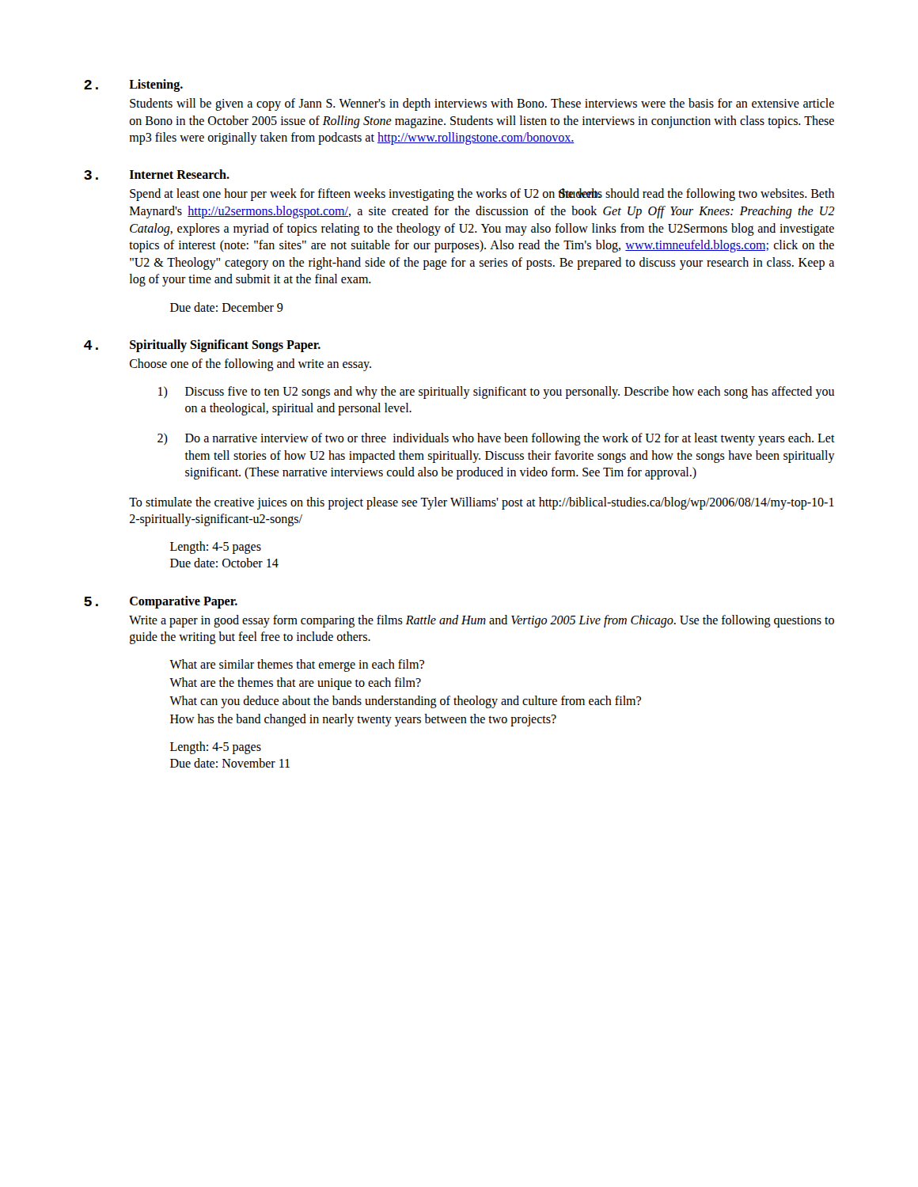2.
Listening.
Students will be given a copy of Jann S. Wenner's in depth interviews with Bono. These interviews were the basis for an extensive article on Bono in the October 2005 issue of Rolling Stone magazine. Students will listen to the interviews in conjunction with class topics. These mp3 files were originally taken from podcasts at http://www.rollingstone.com/bonovox.
3.
Internet Research.
Spend at least one hour per week for fifteen weeks investigating the works of U2 on the web. Students should read the following two websites. Beth Maynard's http://u2sermons.blogspot.com/, a site created for the discussion of the book Get Up Off Your Knees: Preaching the U2 Catalog, explores a myriad of topics relating to the theology of U2. You may also follow links from the U2Sermons blog and investigate topics of interest (note: "fan sites" are not suitable for our purposes). Also read the Tim's blog, www.timneufeld.blogs.com; click on the "U2 & Theology" category on the right-hand side of the page for a series of posts. Be prepared to discuss your research in class. Keep a log of your time and submit it at the final exam.
Due date: December 9
4.
Spiritually Significant Songs Paper.
Choose one of the following and write an essay.
Discuss five to ten U2 songs and why the are spiritually significant to you personally. Describe how each song has affected you on a theological, spiritual and personal level.
Do a narrative interview of two or three individuals who have been following the work of U2 for at least twenty years each. Let them tell stories of how U2 has impacted them spiritually. Discuss their favorite songs and how the songs have been spiritually significant. (These narrative interviews could also be produced in video form. See Tim for approval.)
To stimulate the creative juices on this project please see Tyler Williams' post at http://biblical-studies.ca/blog/wp/2006/08/14/my-top-10-12-spiritually-significant-u2-songs/
Length: 4-5 pages
Due date: October 14
5.
Comparative Paper.
Write a paper in good essay form comparing the films Rattle and Hum and Vertigo 2005 Live from Chicago. Use the following questions to guide the writing but feel free to include others.
What are similar themes that emerge in each film?
What are the themes that are unique to each film?
What can you deduce about the bands understanding of theology and culture from each film?
How has the band changed in nearly twenty years between the two projects?
Length: 4-5 pages
Due date: November 11